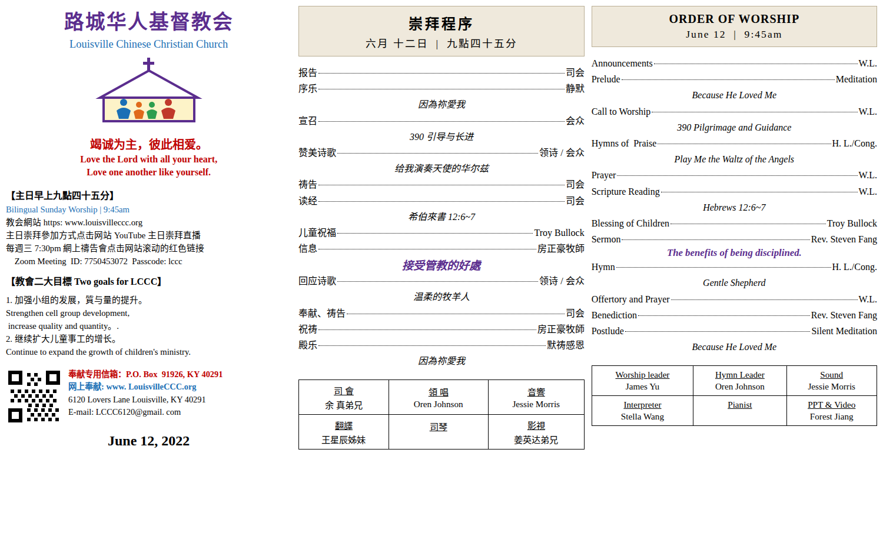路城华人基督教会
Louisville Chinese Christian Church
竭诚为主，彼此相爱。 Love the Lord with all your heart,
Love one another like yourself.
【主日早上九點四十五分】
Bilingual Sunday Worship | 9:45am
教会網站 https: www.louisvilleccc.org
主日崇拜參加方式点击网站 YouTube 主日崇拜直播
每週三 7:30pm 網上禱告會点击网站滚动的红色链接
Zoom Meeting ID: 7750453072 Passcode: lccc
【教會二大目標 Two goals for LCCC】
1. 加强小组的发展，質与量的提升。
Strengthen cell group development,
increase quality and quantity。.
2. 继续扩大儿童事工的增长。
Continue to expand the growth of children's ministry.
奉献专用信箱：P.O. Box 91926, KY 40291
网上奉献: www. LouisvilleCCC.org
6120 Lovers Lane Louisville, KY 40291
E-mail: LCCC6120@gmail. com
June 12, 2022
崇拜程序
六月 十二日 | 九點四十五分
报告 司会
序乐 静默
因為祢愛我
宣召 会众
390 引导与长进
赞美诗歌 领诗 / 会众
给我演奏天使的华尔兹
祷告 司会
读经 司会
希伯來書 12:6~7
儿童祝福 Troy Bullock
信息 房正豪牧師
接受管教的好處
回应诗歌 领诗 / 会众
温柔的牧羊人
奉献、祷告 司会
祝祷 房正豪牧師
殿乐 默祷感恩
因為祢愛我
| 司 會 余 真弟兄 | 領 唱 Oren Johnson | 音響 Jessie Morris |
| 翻譯 王星辰姊妹 | 司琴 | 影視 姜英达弟兄 |
ORDER OF WORSHIP
June 12 | 9:45am
Announcements W.L.
Prelude Meditation
Because He Loved Me
Call to Worship W.L.
390 Pilgrimage and Guidance
Hymns of Praise H. L./Cong.
Play Me the Waltz of the Angels
Prayer W.L.
Scripture Reading W.L.
Hebrews 12:6~7
Blessing of Children Troy Bullock
Sermon Rev. Steven Fang
The benefits of being disciplined.
Hymn H. L./Cong.
Gentle Shepherd
Offertory and Prayer W.L.
Benediction Rev. Steven Fang
Postlude Silent Meditation
Because He Loved Me
| Worship leader James Yu | Hymn Leader Oren Johnson | Sound Jessie Morris |
| Interpreter Stella Wang | Pianist | PPT & Video Forest Jiang |